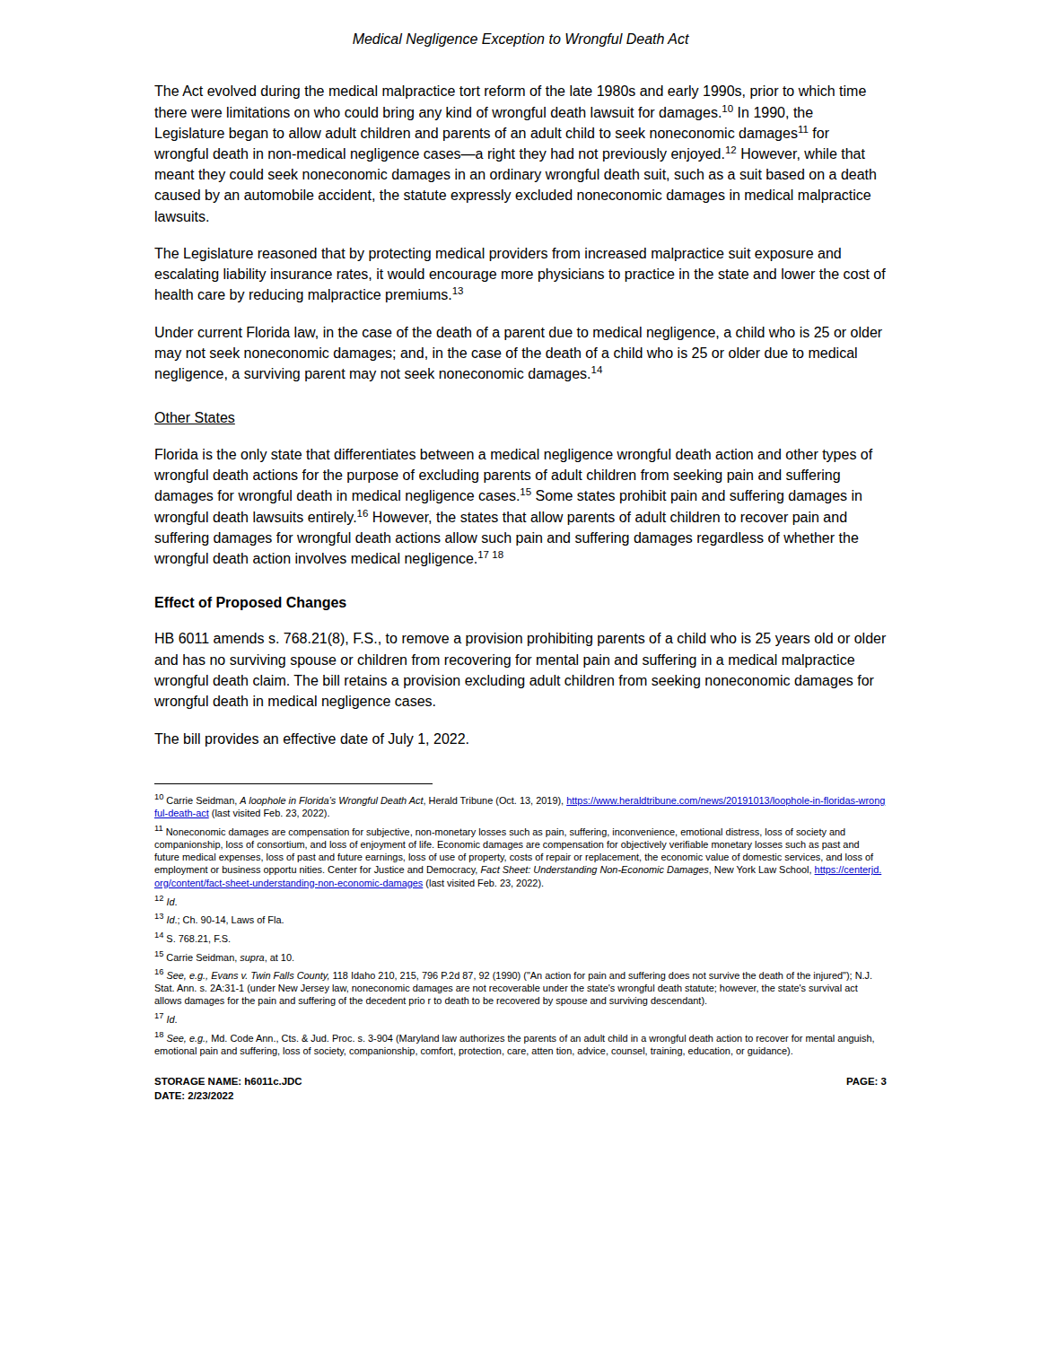Medical Negligence Exception to Wrongful Death Act
The Act evolved during the medical malpractice tort reform of the late 1980s and early 1990s, prior to which time there were limitations on who could bring any kind of wrongful death lawsuit for damages.10 In 1990, the Legislature began to allow adult children and parents of an adult child to seek noneconomic damages11 for wrongful death in non-medical negligence cases—a right they had not previously enjoyed.12 However, while that meant they could seek noneconomic damages in an ordinary wrongful death suit, such as a suit based on a death caused by an automobile accident, the statute expressly excluded noneconomic damages in medical malpractice lawsuits.
The Legislature reasoned that by protecting medical providers from increased malpractice suit exposure and escalating liability insurance rates, it would encourage more physicians to practice in the state and lower the cost of health care by reducing malpractice premiums.13
Under current Florida law, in the case of the death of a parent due to medical negligence, a child who is 25 or older may not seek noneconomic damages; and, in the case of the death of a child who is 25 or older due to medical negligence, a surviving parent may not seek noneconomic damages.14
Other States
Florida is the only state that differentiates between a medical negligence wrongful death action and other types of wrongful death actions for the purpose of excluding parents of adult children from seeking pain and suffering damages for wrongful death in medical negligence cases.15 Some states prohibit pain and suffering damages in wrongful death lawsuits entirely.16 However, the states that allow parents of adult children to recover pain and suffering damages for wrongful death actions allow such pain and suffering damages regardless of whether the wrongful death action involves medical negligence.17 18
Effect of Proposed Changes
HB 6011 amends s. 768.21(8), F.S., to remove a provision prohibiting parents of a child who is 25 years old or older and has no surviving spouse or children from recovering for mental pain and suffering in a medical malpractice wrongful death claim. The bill retains a provision excluding adult children from seeking noneconomic damages for wrongful death in medical negligence cases.
The bill provides an effective date of July 1, 2022.
10 Carrie Seidman, A loophole in Florida’s Wrongful Death Act, Herald Tribune (Oct. 13, 2019), https://www.heraldtribune.com/news/20191013/loophole-in-floridas-wrongful-death-act (last visited Feb. 23, 2022).
11 Noneconomic damages are compensation for subjective, non-monetary losses such as pain, suffering, inconvenience, emotional distress, loss of society and companionship, loss of consortium, and loss of enjoyment of life. Economic damages are compensation for objectively verifiable monetary losses such as past and future medical expenses, loss of past and future earnings, loss of use of property, costs of repair or replacement, the economic value of domestic services, and loss of employment or business opportu nities. Center for Justice and Democracy, Fact Sheet: Understanding Non-Economic Damages, New York Law School, https://centerjd.org/content/fact-sheet-understanding-non-economic-damages (last visited Feb. 23, 2022).
12 Id.
13 Id.; Ch. 90-14, Laws of Fla.
14 S. 768.21, F.S.
15 Carrie Seidman, supra, at 10.
16 See, e.g., Evans v. Twin Falls County, 118 Idaho 210, 215, 796 P.2d 87, 92 (1990) ("An action for pain and suffering does not survive the death of the injured"); N.J. Stat. Ann. s. 2A:31-1 (under New Jersey law, noneconomic damages are not recoverable under the state's wrongful death statute; however, the state's survival act allows damages for the pain and suffering of the decedent prio r to death to be recovered by spouse and surviving descendant).
17 Id.
18 See, e.g., Md. Code Ann., Cts. & Jud. Proc. s. 3-904 (Maryland law authorizes the parents of an adult child in a wrongful death action to recover for mental anguish, emotional pain and suffering, loss of society, companionship, comfort, protection, care, atten tion, advice, counsel, training, education, or guidance).
STORAGE NAME: h6011c.JDC
DATE: 2/23/2022
PAGE: 3